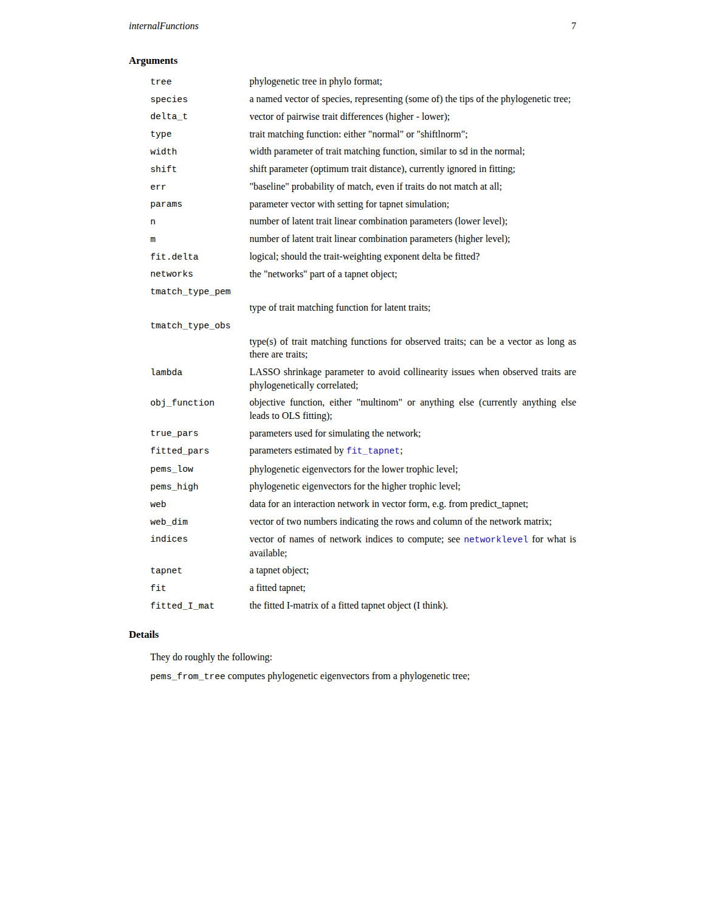internalFunctions 7
Arguments
tree
phylogenetic tree in phylo format;
species
a named vector of species, representing (some of) the tips of the phylogenetic tree;
delta_t
vector of pairwise trait differences (higher - lower);
type
trait matching function: either "normal" or "shiftlnorm";
width
width parameter of trait matching function, similar to sd in the normal;
shift
shift parameter (optimum trait distance), currently ignored in fitting;
err
"baseline" probability of match, even if traits do not match at all;
params
parameter vector with setting for tapnet simulation;
n
number of latent trait linear combination parameters (lower level);
m
number of latent trait linear combination parameters (higher level);
fit.delta
logical; should the trait-weighting exponent delta be fitted?
networks
the "networks" part of a tapnet object;
tmatch_type_pem
type of trait matching function for latent traits;
tmatch_type_obs
type(s) of trait matching functions for observed traits; can be a vector as long as there are traits;
lambda
LASSO shrinkage parameter to avoid collinearity issues when observed traits are phylogenetically correlated;
obj_function
objective function, either "multinom" or anything else (currently anything else leads to OLS fitting);
true_pars
parameters used for simulating the network;
fitted_pars
parameters estimated by fit_tapnet;
pems_low
phylogenetic eigenvectors for the lower trophic level;
pems_high
phylogenetic eigenvectors for the higher trophic level;
web
data for an interaction network in vector form, e.g. from predict_tapnet;
web_dim
vector of two numbers indicating the rows and column of the network matrix;
indices
vector of names of network indices to compute; see networklevel for what is available;
tapnet
a tapnet object;
fit
a fitted tapnet;
fitted_I_mat
the fitted I-matrix of a fitted tapnet object (I think).
Details
They do roughly the following:
pems_from_tree computes phylogenetic eigenvectors from a phylogenetic tree;